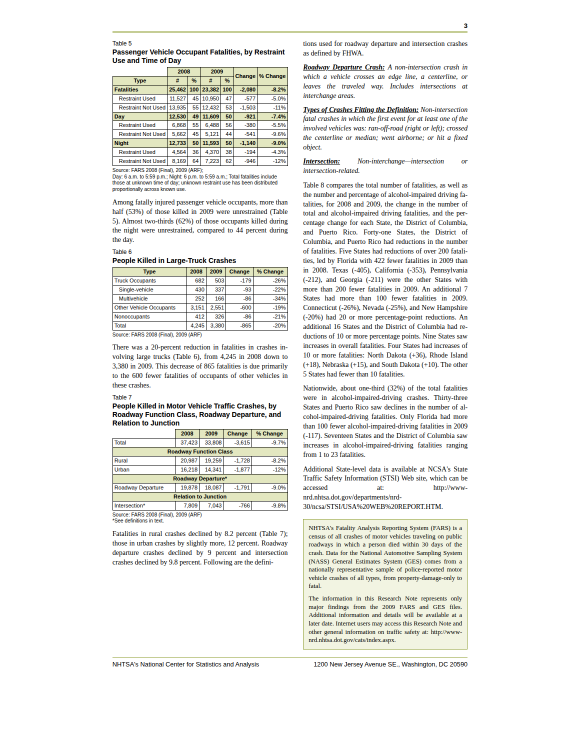3
Table 5
Passenger Vehicle Occupant Fatalities, by Restraint Use and Time of Day
| | 2008 | 2009 | Change | % Change |
| --- | --- | --- | --- | --- |
| Type | # | % | # | % |
| Fatalities | 25,462 | 100 | 23,382 | 100 | -2,080 | -8.2% |
| Restraint Used | 11,527 | 45 | 10,950 | 47 | -577 | -5.0% |
| Restraint Not Used | 13,935 | 55 | 12,432 | 53 | -1,503 | -11% |
| Day | 12,530 | 49 | 11,609 | 50 | -921 | -7.4% |
| Restraint Used | 6,868 | 55 | 6,488 | 56 | -380 | -5.5% |
| Restraint Not Used | 5,662 | 45 | 5,121 | 44 | -541 | -9.6% |
| Night | 12,733 | 50 | 11,593 | 50 | -1,140 | -9.0% |
| Restraint Used | 4,564 | 36 | 4,370 | 38 | -194 | -4.3% |
| Restraint Not Used | 8,169 | 64 | 7,223 | 62 | -946 | -12% |
Source: FARS 2008 (Final), 2009 (ARF);
Day: 6 a.m. to 5:59 p.m.; Night: 6 p.m. to 5:59 a.m.; Total fatalities include those at unknown time of day; unknown restraint use has been distributed proportionally across known use.
Among fatally injured passenger vehicle occupants, more than half (53%) of those killed in 2009 were unrestrained (Table 5). Almost two-thirds (62%) of those occupants killed during the night were unrestrained, compared to 44 percent during the day.
Table 6
People Killed in Large-Truck Crashes
| Type | 2008 | 2009 | Change | % Change |
| --- | --- | --- | --- | --- |
| Truck Occupants | 682 | 503 | -179 | -26% |
| Single-vehicle | 430 | 337 | -93 | -22% |
| Multivehicle | 252 | 166 | -86 | -34% |
| Other Vehicle Occupants | 3,151 | 2,551 | -600 | -19% |
| Nonoccupants | 412 | 326 | -86 | -21% |
| Total | 4,245 | 3,380 | -865 | -20% |
Source: FARS 2008 (Final), 2009 (ARF)
There was a 20-percent reduction in fatalities in crashes involving large trucks (Table 6), from 4,245 in 2008 down to 3,380 in 2009. This decrease of 865 fatalities is due primarily to the 600 fewer fatalities of occupants of other vehicles in these crashes.
Table 7
People Killed in Motor Vehicle Traffic Crashes, by Roadway Function Class, Roadway Departure, and Relation to Junction
| | 2008 | 2009 | Change | % Change |
| --- | --- | --- | --- | --- |
| Total | 37,423 | 33,808 | -3,615 | -9.7% |
| Roadway Function Class |
| Rural | 20,987 | 19,259 | -1,728 | -8.2% |
| Urban | 16,218 | 14,341 | -1,877 | -12% |
| Roadway Departure* |
| Roadway Departure | 19,878 | 18,087 | -1,791 | -9.0% |
| Relation to Junction |
| Intersection* | 7,809 | 7,043 | -766 | -9.8% |
Source: FARS 2008 (Final), 2009 (ARF)
*See definitions in text.
Fatalities in rural crashes declined by 8.2 percent (Table 7); those in urban crashes by slightly more, 12 percent. Roadway departure crashes declined by 9 percent and intersection crashes declined by 9.8 percent. Following are the defini-
tions used for roadway departure and intersection crashes as defined by FHWA.
Roadway Departure Crash: A non-intersection crash in which a vehicle crosses an edge line, a centerline, or leaves the traveled way. Includes intersections at interchange areas.
Types of Crashes Fitting the Definition: Non-intersection fatal crashes in which the first event for at least one of the involved vehicles was: ran-off-road (right or left); crossed the centerline or median; went airborne; or hit a fixed object.
Intersection: Non-interchange—intersection or intersection-related.
Table 8 compares the total number of fatalities, as well as the number and percentage of alcohol-impaired driving fatalities, for 2008 and 2009, the change in the number of total and alcohol-impaired driving fatalities, and the percentage change for each State, the District of Columbia, and Puerto Rico. Forty-one States, the District of Columbia, and Puerto Rico had reductions in the number of fatalities. Five States had reductions of over 200 fatalities, led by Florida with 422 fewer fatalities in 2009 than in 2008. Texas (-405), California (-353), Pennsylvania (-212), and Georgia (-211) were the other States with more than 200 fewer fatalities in 2009. An additional 7 States had more than 100 fewer fatalities in 2009. Connecticut (-26%), Nevada (-25%), and New Hampshire (-20%) had 20 or more percentage-point reductions. An additional 16 States and the District of Columbia had reductions of 10 or more percentage points. Nine States saw increases in overall fatalities. Four States had increases of 10 or more fatalities: North Dakota (+36), Rhode Island (+18), Nebraska (+15), and South Dakota (+10). The other 5 States had fewer than 10 fatalities.
Nationwide, about one-third (32%) of the total fatalities were in alcohol-impaired-driving crashes. Thirty-three States and Puerto Rico saw declines in the number of alcohol-impaired-driving fatalities. Only Florida had more than 100 fewer alcohol-impaired-driving fatalities in 2009 (-117). Seventeen States and the District of Columbia saw increases in alcohol-impaired-driving fatalities ranging from 1 to 23 fatalities.
Additional State-level data is available at NCSA's State Traffic Safety Information (STSI) Web site, which can be accessed at: http://www-nrd.nhtsa.dot.gov/departments/nrd-30/ncsa/STSI/USA%20WEB%20REPORT.HTM.
NHTSA's Fatality Analysis Reporting System (FARS) is a census of all crashes of motor vehicles traveling on public roadways in which a person died within 30 days of the crash. Data for the National Automotive Sampling System (NASS) General Estimates System (GES) comes from a nationally representative sample of police-reported motor vehicle crashes of all types, from property-damage-only to fatal.
The information in this Research Note represents only major findings from the 2009 FARS and GES files. Additional information and details will be available at a later date. Internet users may access this Research Note and other general information on traffic safety at: http://www-nrd.nhtsa.dot.gov/cats/index.aspx.
NHTSA's National Center for Statistics and Analysis
1200 New Jersey Avenue SE., Washington, DC 20590